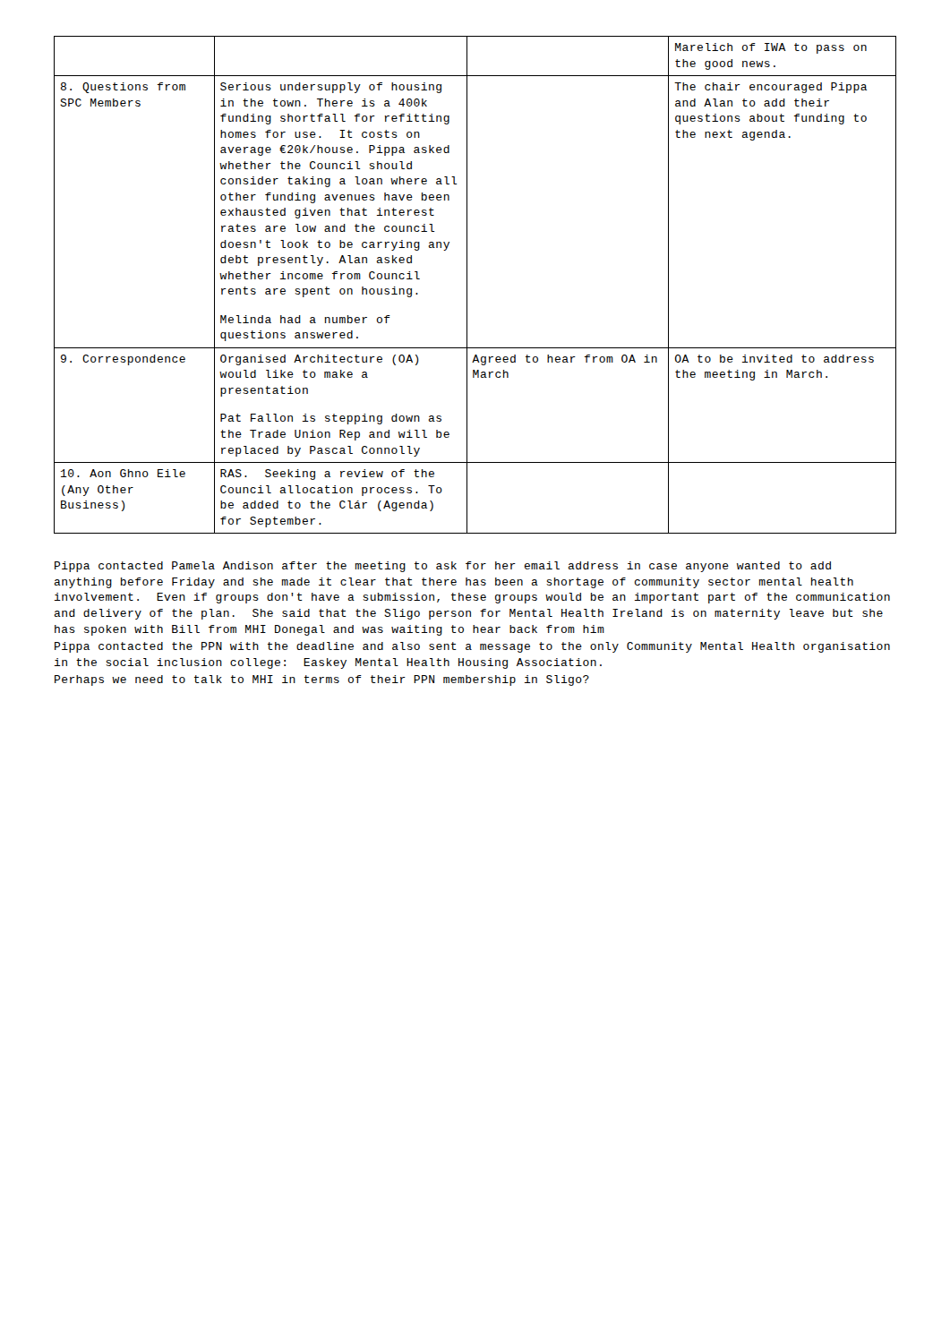| | | | Marelich of IWA to pass on the good news. |
| 8. Questions from SPC Members | Serious undersupply of housing in the town. There is a 400k funding shortfall for refitting homes for use. It costs on average €20k/house. Pippa asked whether the Council should consider taking a loan where all other funding avenues have been exhausted given that interest rates are low and the council doesn't look to be carrying any debt presently. Alan asked whether income from Council rents are spent on housing. Melinda had a number of questions answered. | | The chair encouraged Pippa and Alan to add their questions about funding to the next agenda. |
| 9. Correspondence | Organised Architecture (OA) would like to make a presentation Pat Fallon is stepping down as the Trade Union Rep and will be replaced by Pascal Connolly | Agreed to hear from OA in March | OA to be invited to address the meeting in March. |
| 10. Aon Ghno Eile (Any Other Business) | RAS. Seeking a review of the Council allocation process. To be added to the Clár (Agenda) for September. | | |
Pippa contacted Pamela Andison after the meeting to ask for her email address in case anyone wanted to add anything before Friday and she made it clear that there has been a shortage of community sector mental health involvement. Even if groups don't have a submission, these groups would be an important part of the communication and delivery of the plan. She said that the Sligo person for Mental Health Ireland is on maternity leave but she has spoken with Bill from MHI Donegal and was waiting to hear back from him
Pippa contacted the PPN with the deadline and also sent a message to the only Community Mental Health organisation in the social inclusion college: Easkey Mental Health Housing Association.
Perhaps we need to talk to MHI in terms of their PPN membership in Sligo?